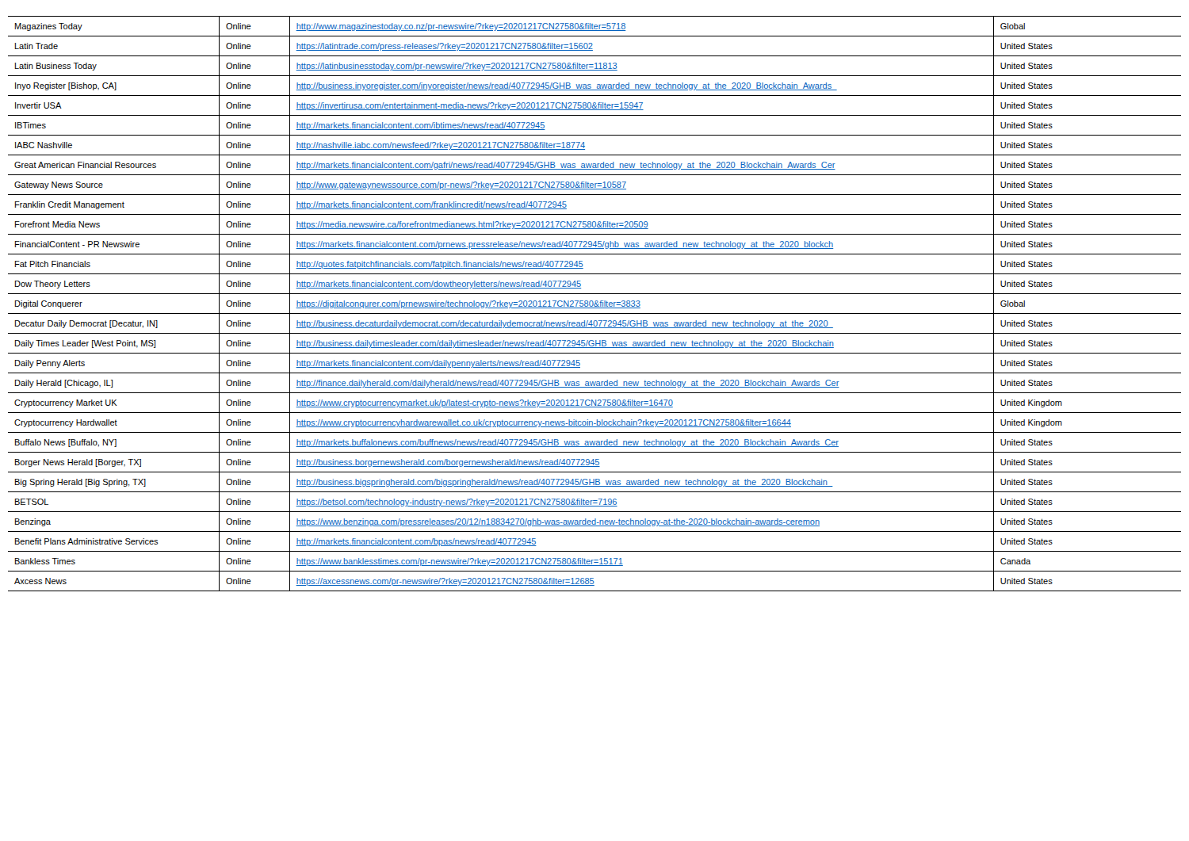| Magazines Today | Online | http://www.magazinestoday.co.nz/pr-newswire/?rkey=20201217CN27580&filter=5718 | Global |
| Latin Trade | Online | https://latintrade.com/press-releases/?rkey=20201217CN27580&filter=15602 | United States |
| Latin Business Today | Online | https://latinbusinesstoday.com/pr-newswire/?rkey=20201217CN27580&filter=11813 | United States |
| Inyo Register [Bishop, CA] | Online | http://business.inyoregister.com/inyoregister/news/read/40772945/GHB_was_awarded_new_technology_at_the_2020_Blockchain_Awards_ | United States |
| Invertir USA | Online | https://invertirusa.com/entertainment-media-news/?rkey=20201217CN27580&filter=15947 | United States |
| IBTimes | Online | http://markets.financialcontent.com/ibtimes/news/read/40772945 | United States |
| IABC Nashville | Online | http://nashville.iabc.com/newsfeed/?rkey=20201217CN27580&filter=18774 | United States |
| Great American Financial Resources | Online | http://markets.financialcontent.com/gafri/news/read/40772945/GHB_was_awarded_new_technology_at_the_2020_Blockchain_Awards_Cer | United States |
| Gateway News Source | Online | http://www.gatewaynewssource.com/pr-news/?rkey=20201217CN27580&filter=10587 | United States |
| Franklin Credit Management | Online | http://markets.financialcontent.com/franklincredit/news/read/40772945 | United States |
| Forefront Media News | Online | https://media.newswire.ca/forefrontmedianews.html?rkey=20201217CN27580&filter=20509 | United States |
| FinancialContent - PR Newswire | Online | https://markets.financialcontent.com/prnews.pressrelease/news/read/40772945/ghb_was_awarded_new_technology_at_the_2020_blockch | United States |
| Fat Pitch Financials | Online | http://quotes.fatpitchfinancials.com/fatpitch.financials/news/read/40772945 | United States |
| Dow Theory Letters | Online | http://markets.financialcontent.com/dowtheoryletters/news/read/40772945 | United States |
| Digital Conquerer | Online | https://digitalconqurer.com/prnewswire/technology/?rkey=20201217CN27580&filter=3833 | Global |
| Decatur Daily Democrat [Decatur, IN] | Online | http://business.decaturdailydemocrat.com/decaturdailydemocrat/news/read/40772945/GHB_was_awarded_new_technology_at_the_2020_ | United States |
| Daily Times Leader [West Point, MS] | Online | http://business.dailytimesleader.com/dailytimesleader/news/read/40772945/GHB_was_awarded_new_technology_at_the_2020_Blockchain | United States |
| Daily Penny Alerts | Online | http://markets.financialcontent.com/dailypennyalerts/news/read/40772945 | United States |
| Daily Herald [Chicago, IL] | Online | http://finance.dailyherald.com/dailyherald/news/read/40772945/GHB_was_awarded_new_technology_at_the_2020_Blockchain_Awards_Cer | United States |
| Cryptocurrency Market UK | Online | https://www.cryptocurrencymarket.uk/p/latest-crypto-news?rkey=20201217CN27580&filter=16470 | United Kingdom |
| Cryptocurrency Hardwallet | Online | https://www.cryptocurrencyhardwarewallet.co.uk/cryptocurrency-news-bitcoin-blockchain?rkey=20201217CN27580&filter=16644 | United Kingdom |
| Buffalo News [Buffalo, NY] | Online | http://markets.buffalonews.com/buffnews/news/read/40772945/GHB_was_awarded_new_technology_at_the_2020_Blockchain_Awards_Cer | United States |
| Borger News Herald [Borger, TX] | Online | http://business.borgernewsherald.com/borgernewsherald/news/read/40772945 | United States |
| Big Spring Herald [Big Spring, TX] | Online | http://business.bigspringherald.com/bigspringherald/news/read/40772945/GHB_was_awarded_new_technology_at_the_2020_Blockchain_ | United States |
| BETSOL | Online | https://betsol.com/technology-industry-news/?rkey=20201217CN27580&filter=7196 | United States |
| Benzinga | Online | https://www.benzinga.com/pressreleases/20/12/n18834270/ghb-was-awarded-new-technology-at-the-2020-blockchain-awards-ceremon | United States |
| Benefit Plans Administrative Services | Online | http://markets.financialcontent.com/bpas/news/read/40772945 | United States |
| Bankless Times | Online | https://www.banklesstimes.com/pr-newswire/?rkey=20201217CN27580&filter=15171 | Canada |
| Axcess News | Online | https://axcessnews.com/pr-newswire/?rkey=20201217CN27580&filter=12685 | United States |